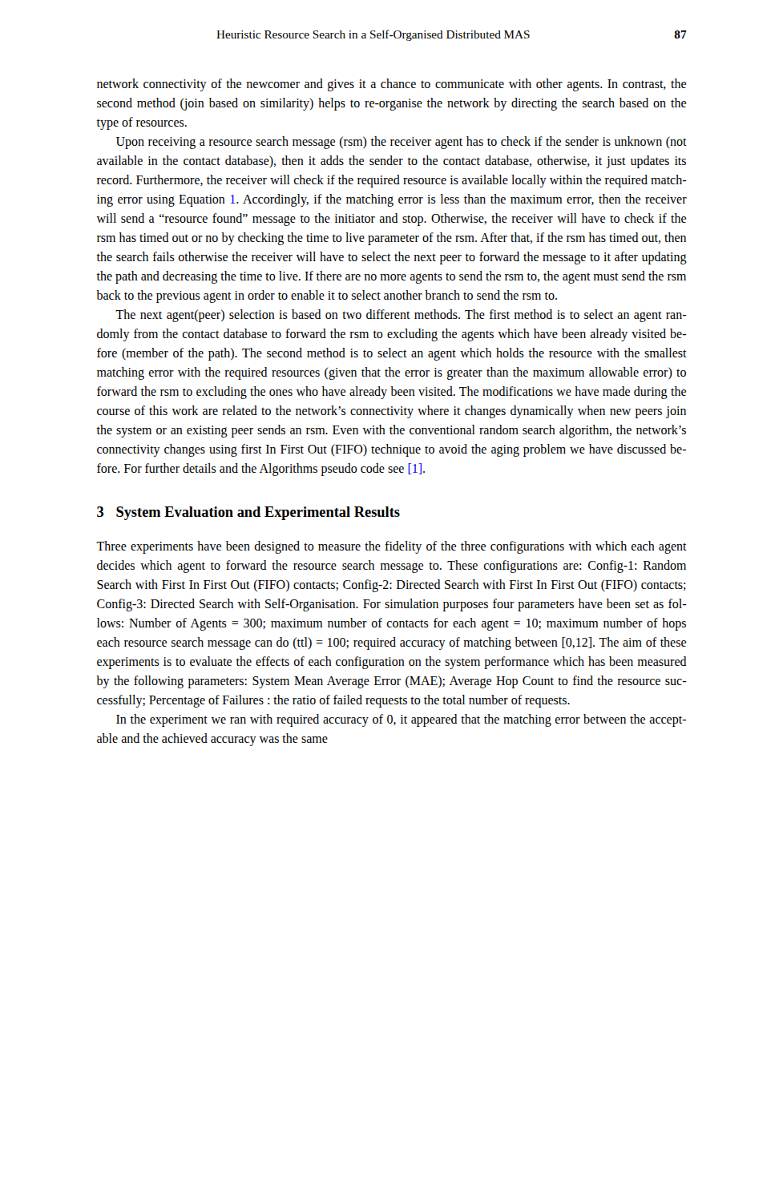Heuristic Resource Search in a Self-Organised Distributed MAS 87
network connectivity of the newcomer and gives it a chance to communicate with other agents. In contrast, the second method (join based on similarity) helps to re-organise the network by directing the search based on the type of resources.
Upon receiving a resource search message (rsm) the receiver agent has to check if the sender is unknown (not available in the contact database), then it adds the sender to the contact database, otherwise, it just updates its record. Furthermore, the receiver will check if the required resource is available locally within the required matching error using Equation 1. Accordingly, if the matching error is less than the maximum error, then the receiver will send a “resource found” message to the initiator and stop. Otherwise, the receiver will have to check if the rsm has timed out or no by checking the time to live parameter of the rsm. After that, if the rsm has timed out, then the search fails otherwise the receiver will have to select the next peer to forward the message to it after updating the path and decreasing the time to live. If there are no more agents to send the rsm to, the agent must send the rsm back to the previous agent in order to enable it to select another branch to send the rsm to.
The next agent(peer) selection is based on two different methods. The first method is to select an agent randomly from the contact database to forward the rsm to excluding the agents which have been already visited before (member of the path). The second method is to select an agent which holds the resource with the smallest matching error with the required resources (given that the error is greater than the maximum allowable error) to forward the rsm to excluding the ones who have already been visited. The modifications we have made during the course of this work are related to the network’s connectivity where it changes dynamically when new peers join the system or an existing peer sends an rsm. Even with the conventional random search algorithm, the network’s connectivity changes using first In First Out (FIFO) technique to avoid the aging problem we have discussed before. For further details and the Algorithms pseudo code see [1].
3 System Evaluation and Experimental Results
Three experiments have been designed to measure the fidelity of the three configurations with which each agent decides which agent to forward the resource search message to. These configurations are: Config-1: Random Search with First In First Out (FIFO) contacts; Config-2: Directed Search with First In First Out (FIFO) contacts; Config-3: Directed Search with Self-Organisation. For simulation purposes four parameters have been set as follows: Number of Agents = 300; maximum number of contacts for each agent = 10; maximum number of hops each resource search message can do (ttl) = 100; required accuracy of matching between [0,12]. The aim of these experiments is to evaluate the effects of each configuration on the system performance which has been measured by the following parameters: System Mean Average Error (MAE); Average Hop Count to find the resource successfully; Percentage of Failures : the ratio of failed requests to the total number of requests.
In the experiment we ran with required accuracy of 0, it appeared that the matching error between the acceptable and the achieved accuracy was the same